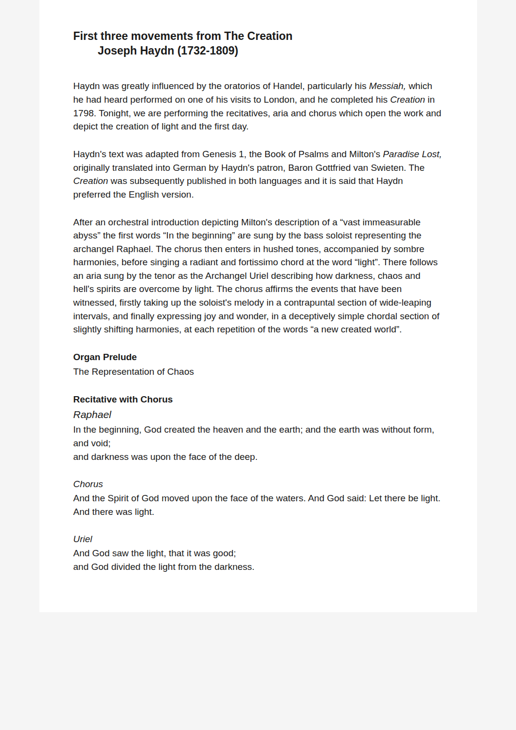First three movements from The Creation Joseph Haydn (1732-1809)
Haydn was greatly influenced by the oratorios of Handel, particularly his Messiah, which he had heard performed on one of his visits to London, and he completed his Creation in 1798. Tonight, we are performing the recitatives, aria and chorus which open the work and depict the creation of light and the first day.
Haydn's text was adapted from Genesis 1, the Book of Psalms and Milton's Paradise Lost, originally translated into German by Haydn's patron, Baron Gottfried van Swieten. The Creation was subsequently published in both languages and it is said that Haydn preferred the English version.
After an orchestral introduction depicting Milton's description of a “vast immeasurable abyss” the first words “In the beginning” are sung by the bass soloist representing the archangel Raphael. The chorus then enters in hushed tones, accompanied by sombre harmonies, before singing a radiant and fortissimo chord at the word “light”. There follows an aria sung by the tenor as the Archangel Uriel describing how darkness, chaos and hell's spirits are overcome by light. The chorus affirms the events that have been witnessed, firstly taking up the soloist's melody in a contrapuntal section of wide-leaping intervals, and finally expressing joy and wonder, in a deceptively simple chordal section of slightly shifting harmonies, at each repetition of the words “a new created world”.
Organ Prelude
The Representation of Chaos
Recitative with Chorus
Raphael
In the beginning, God created the heaven and the earth; and the earth was without form, and void;
and darkness was upon the face of the deep.
Chorus
And the Spirit of God moved upon the face of the waters. And God said: Let there be light. And there was light.
Uriel
And God saw the light, that it was good;
and God divided the light from the darkness.